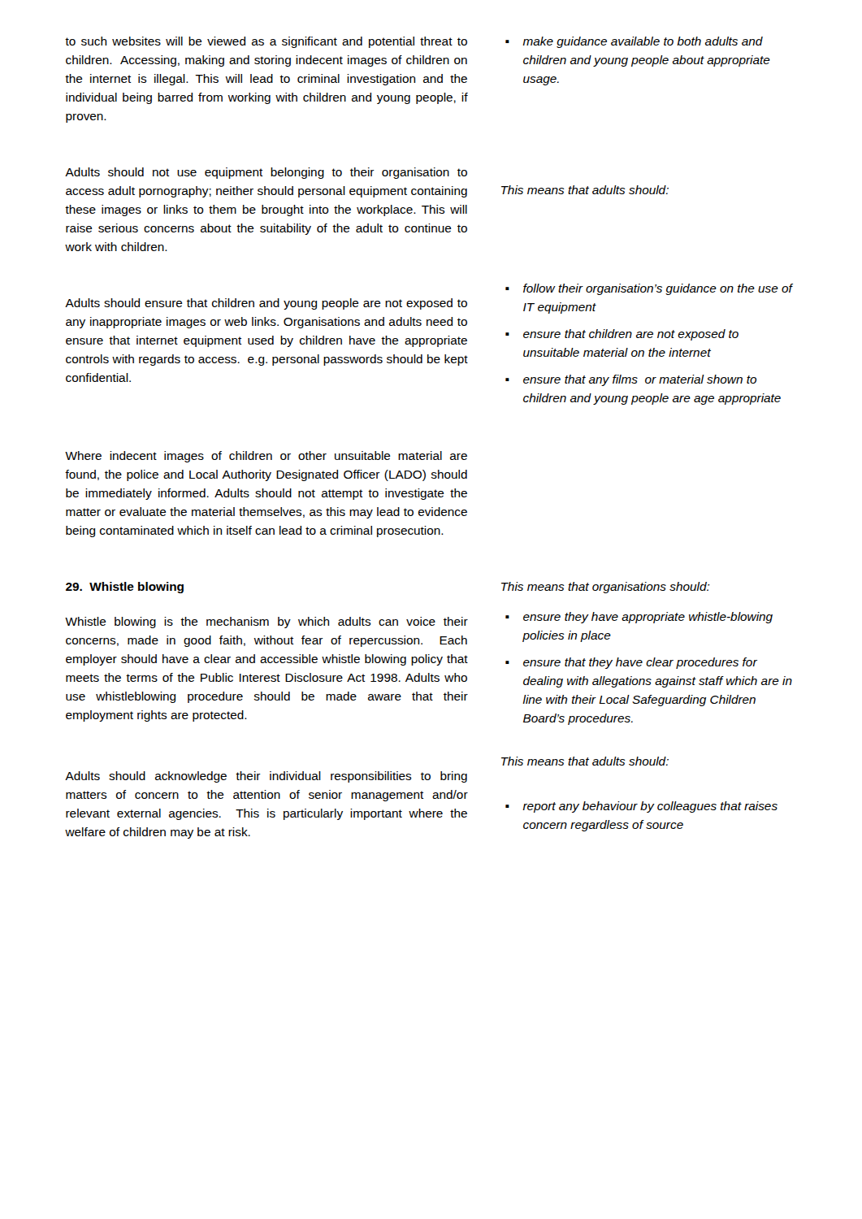to such websites will be viewed as a significant and potential threat to children. Accessing, making and storing indecent images of children on the internet is illegal. This will lead to criminal investigation and the individual being barred from working with children and young people, if proven.
make guidance available to both adults and children and young people about appropriate usage.
Adults should not use equipment belonging to their organisation to access adult pornography; neither should personal equipment containing these images or links to them be brought into the workplace. This will raise serious concerns about the suitability of the adult to continue to work with children.
This means that adults should:
Adults should ensure that children and young people are not exposed to any inappropriate images or web links. Organisations and adults need to ensure that internet equipment used by children have the appropriate controls with regards to access. e.g. personal passwords should be kept confidential.
follow their organisation’s guidance on the use of IT equipment
ensure that children are not exposed to unsuitable material on the internet
ensure that any films or material shown to children and young people are age appropriate
Where indecent images of children or other unsuitable material are found, the police and Local Authority Designated Officer (LADO) should be immediately informed. Adults should not attempt to investigate the matter or evaluate the material themselves, as this may lead to evidence being contaminated which in itself can lead to a criminal prosecution.
29. Whistle blowing
Whistle blowing is the mechanism by which adults can voice their concerns, made in good faith, without fear of repercussion. Each employer should have a clear and accessible whistle blowing policy that meets the terms of the Public Interest Disclosure Act 1998. Adults who use whistleblowing procedure should be made aware that their employment rights are protected.
This means that organisations should:
ensure they have appropriate whistle-blowing policies in place
ensure that they have clear procedures for dealing with allegations against staff which are in line with their Local Safeguarding Children Board’s procedures.
Adults should acknowledge their individual responsibilities to bring matters of concern to the attention of senior management and/or relevant external agencies. This is particularly important where the welfare of children may be at risk.
This means that adults should:
report any behaviour by colleagues that raises concern regardless of source